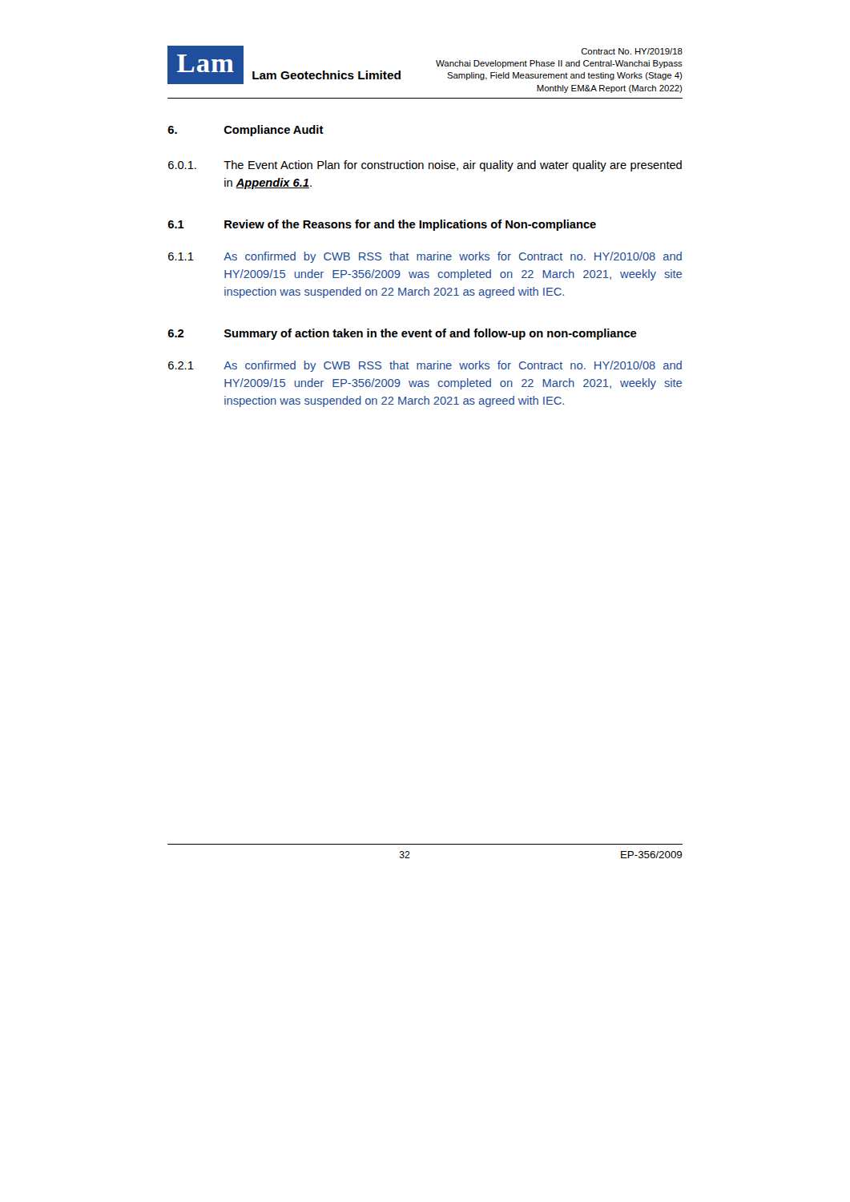Lam
Lam Geotechnics Limited
Contract No. HY/2019/18
Wanchai Development Phase II and Central-Wanchai Bypass
Sampling, Field Measurement and testing Works (Stage 4)
Monthly EM&A Report (March 2022)
6.
Compliance Audit
6.0.1.
The Event Action Plan for construction noise, air quality and water quality are presented in Appendix 6.1.
6.1
Review of the Reasons for and the Implications of Non-compliance
6.1.1
As confirmed by CWB RSS that marine works for Contract no. HY/2010/08 and HY/2009/15 under EP-356/2009 was completed on 22 March 2021, weekly site inspection was suspended on 22 March 2021 as agreed with IEC.
6.2
Summary of action taken in the event of and follow-up on non-compliance
6.2.1
As confirmed by CWB RSS that marine works for Contract no. HY/2010/08 and HY/2009/15 under EP-356/2009 was completed on 22 March 2021, weekly site inspection was suspended on 22 March 2021 as agreed with IEC.
32
EP-356/2009